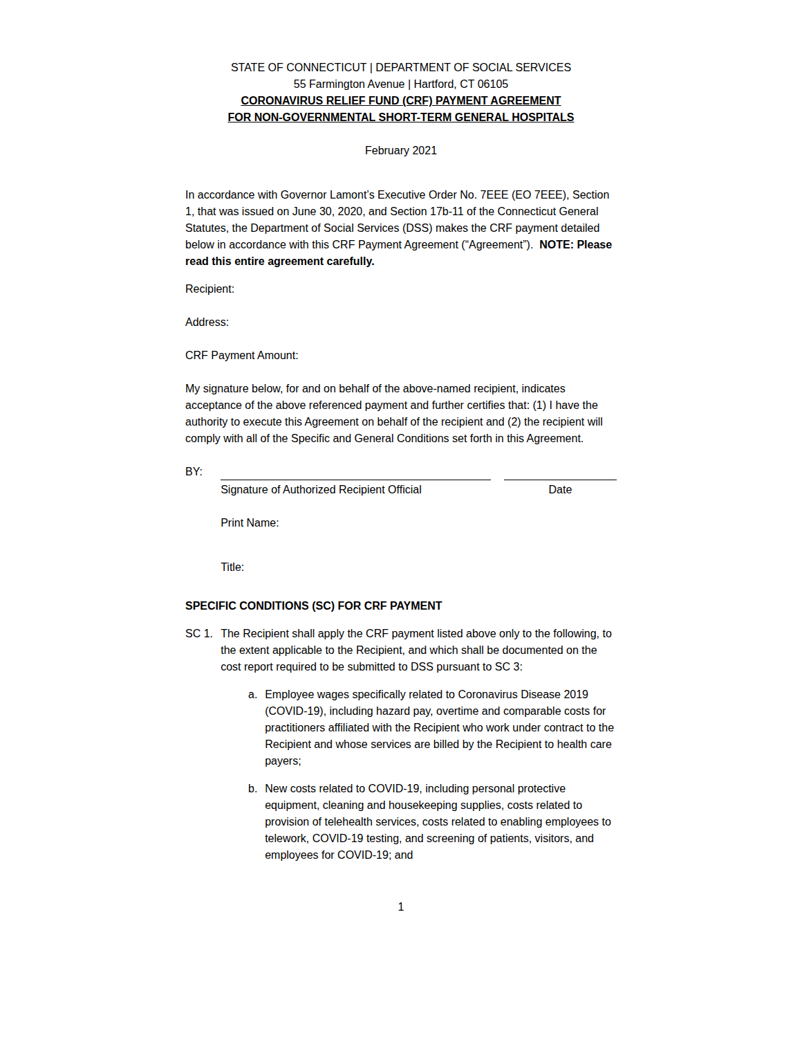STATE OF CONNECTICUT | DEPARTMENT OF SOCIAL SERVICES
55 Farmington Avenue | Hartford, CT 06105
CORONAVIRUS RELIEF FUND (CRF) PAYMENT AGREEMENT
FOR NON-GOVERNMENTAL SHORT-TERM GENERAL HOSPITALS
February 2021
In accordance with Governor Lamont’s Executive Order No. 7EEE (EO 7EEE), Section 1, that was issued on June 30, 2020, and Section 17b-11 of the Connecticut General Statutes, the Department of Social Services (DSS) makes the CRF payment detailed below in accordance with this CRF Payment Agreement (“Agreement”). NOTE: Please read this entire agreement carefully.
Recipient:
Address:
CRF Payment Amount:
My signature below, for and on behalf of the above-named recipient, indicates acceptance of the above referenced payment and further certifies that: (1) I have the authority to execute this Agreement on behalf of the recipient and (2) the recipient will comply with all of the Specific and General Conditions set forth in this Agreement.
BY:
Signature of Authorized Recipient Official
Date
Print Name:
Title:
SPECIFIC CONDITIONS (SC) FOR CRF PAYMENT
SC 1.
The Recipient shall apply the CRF payment listed above only to the following, to the extent applicable to the Recipient, and which shall be documented on the cost report required to be submitted to DSS pursuant to SC 3:
Employee wages specifically related to Coronavirus Disease 2019 (COVID-19), including hazard pay, overtime and comparable costs for practitioners affiliated with the Recipient who work under contract to the Recipient and whose services are billed by the Recipient to health care payers;
New costs related to COVID-19, including personal protective equipment, cleaning and housekeeping supplies, costs related to provision of telehealth services, costs related to enabling employees to telework, COVID-19 testing, and screening of patients, visitors, and employees for COVID-19; and
1